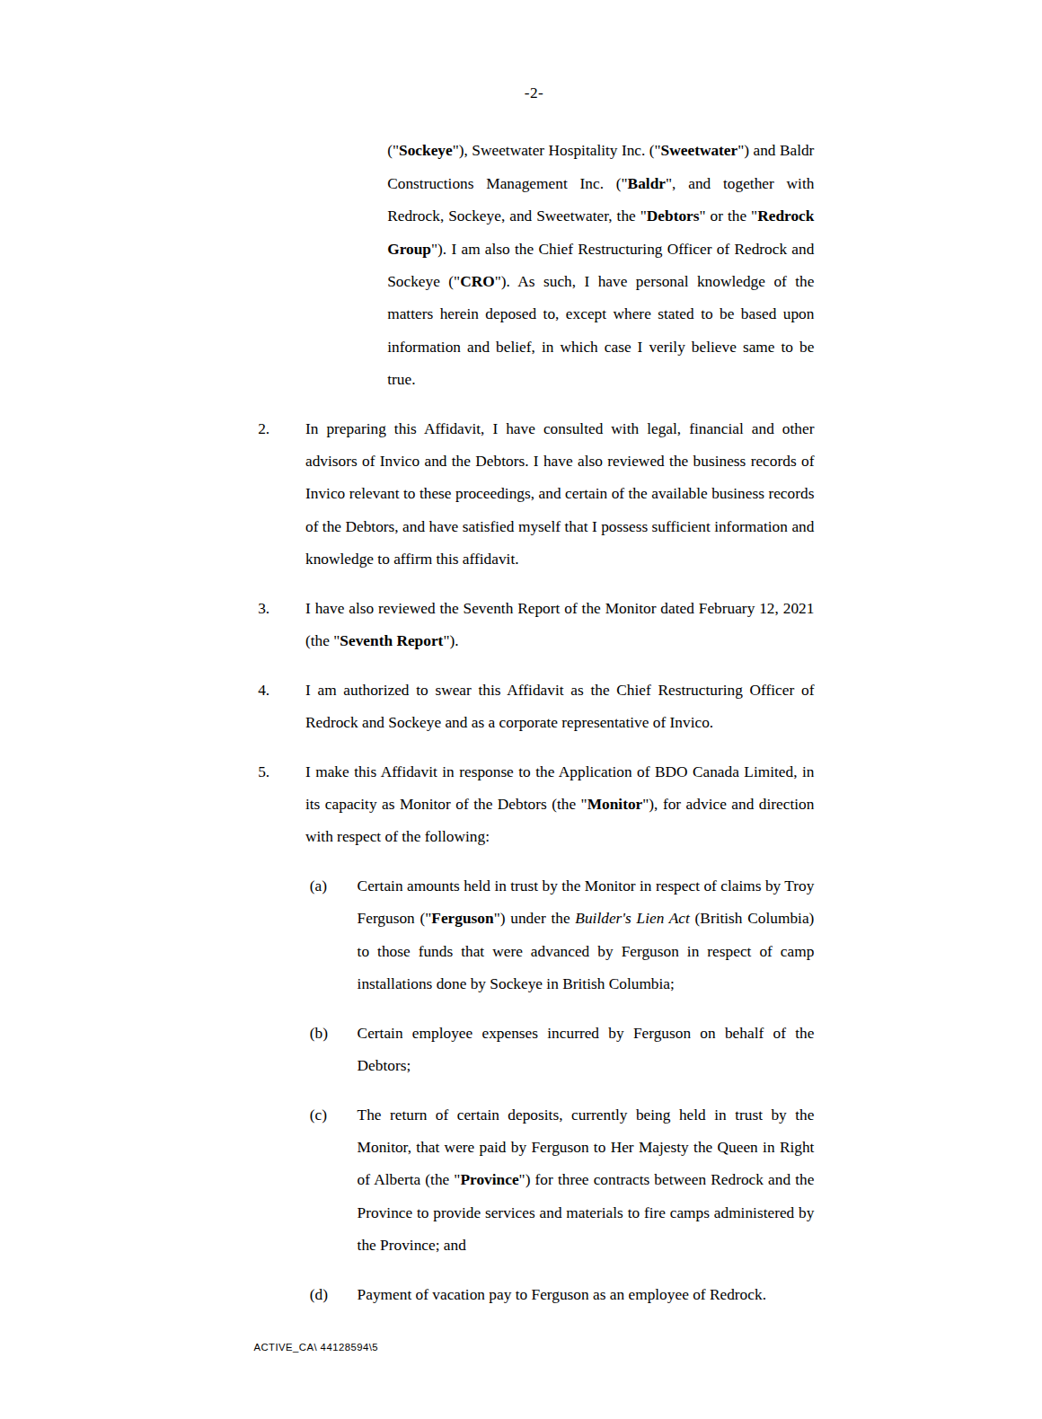-2-
("Sockeye"), Sweetwater Hospitality Inc. ("Sweetwater") and Baldr Constructions Management Inc. ("Baldr", and together with Redrock, Sockeye, and Sweetwater, the "Debtors" or the "Redrock Group"). I am also the Chief Restructuring Officer of Redrock and Sockeye ("CRO"). As such, I have personal knowledge of the matters herein deposed to, except where stated to be based upon information and belief, in which case I verily believe same to be true.
2.
In preparing this Affidavit, I have consulted with legal, financial and other advisors of Invico and the Debtors. I have also reviewed the business records of Invico relevant to these proceedings, and certain of the available business records of the Debtors, and have satisfied myself that I possess sufficient information and knowledge to affirm this affidavit.
3.
I have also reviewed the Seventh Report of the Monitor dated February 12, 2021 (the "Seventh Report").
4.
I am authorized to swear this Affidavit as the Chief Restructuring Officer of Redrock and Sockeye and as a corporate representative of Invico.
5.
I make this Affidavit in response to the Application of BDO Canada Limited, in its capacity as Monitor of the Debtors (the "Monitor"), for advice and direction with respect of the following:
(a)
Certain amounts held in trust by the Monitor in respect of claims by Troy Ferguson ("Ferguson") under the Builder's Lien Act (British Columbia) to those funds that were advanced by Ferguson in respect of camp installations done by Sockeye in British Columbia;
(b)
Certain employee expenses incurred by Ferguson on behalf of the Debtors;
(c)
The return of certain deposits, currently being held in trust by the Monitor, that were paid by Ferguson to Her Majesty the Queen in Right of Alberta (the "Province") for three contracts between Redrock and the Province to provide services and materials to fire camps administered by the Province; and
(d)
Payment of vacation pay to Ferguson as an employee of Redrock.
ACTIVE_CA\ 44128594\5